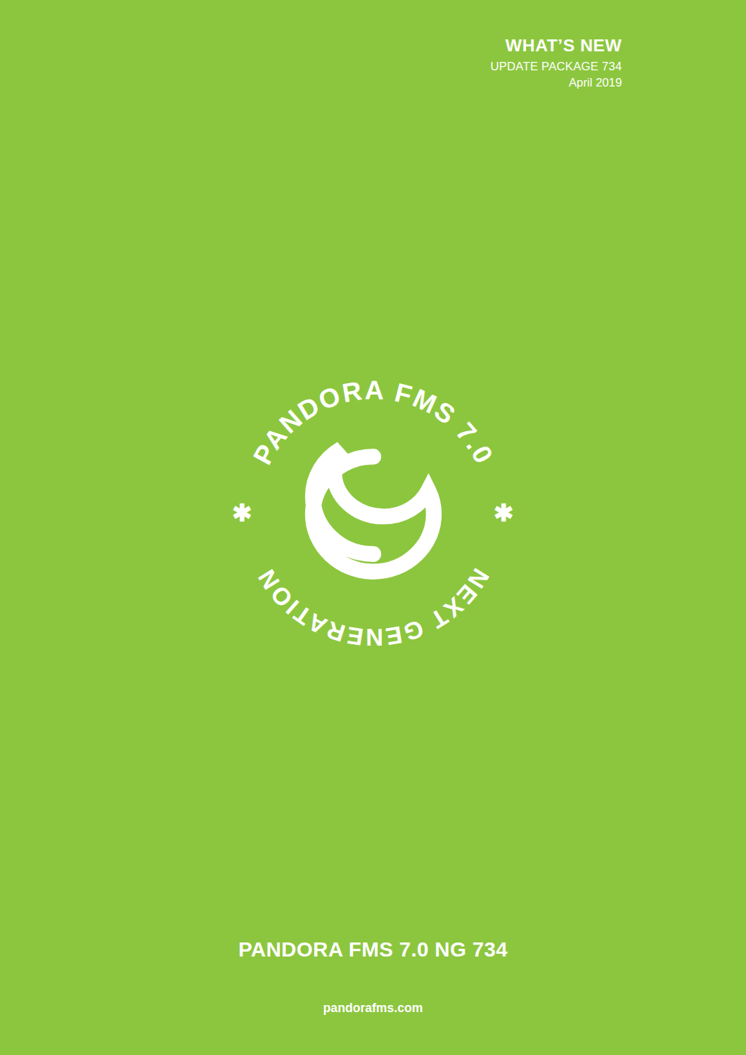WHAT’S NEW
UPDATE PACKAGE 734
April 2019
PANDORA FMS 7.0 NEXT GENERATION ✱ ✱
PANDORA FMS 7.0 NG 734
pandorafms.com